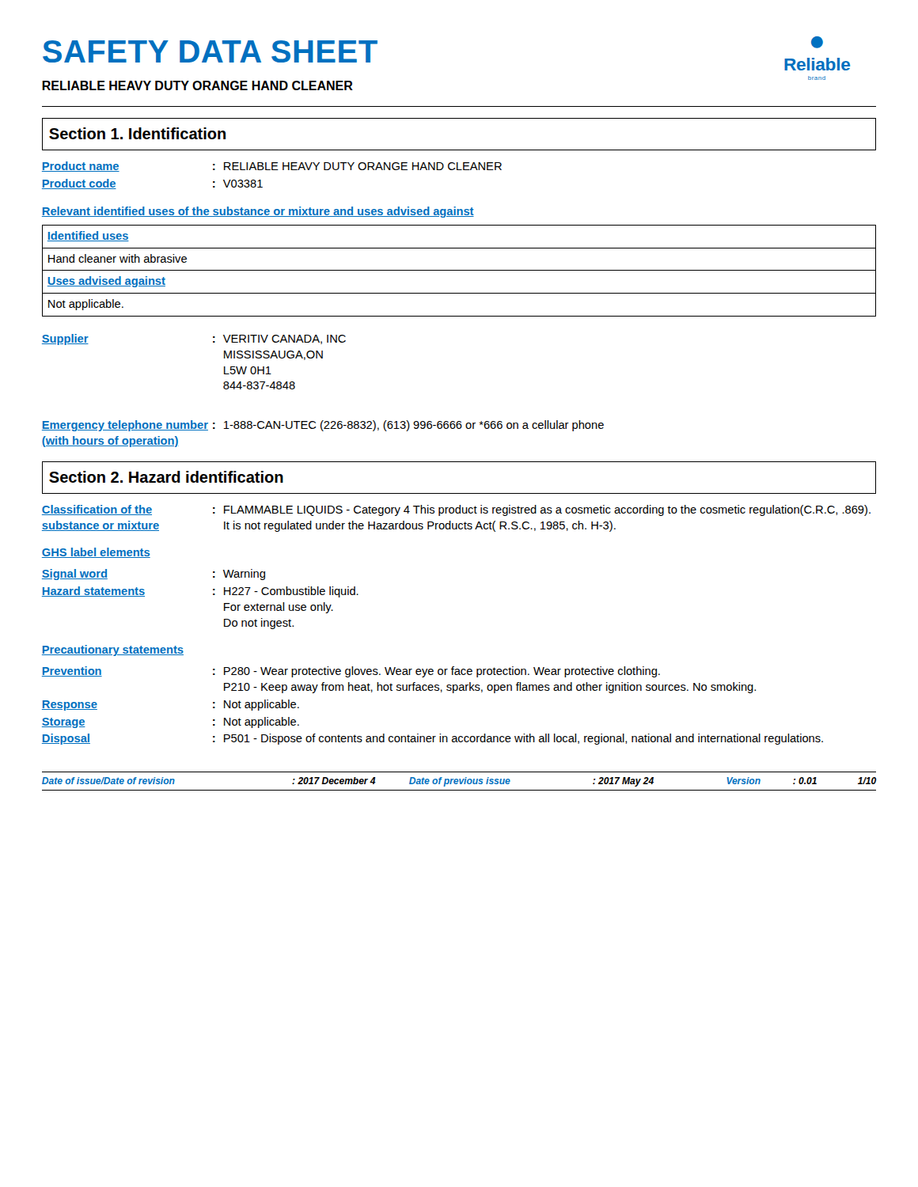●
Reliable
brand
SAFETY DATA SHEET
RELIABLE HEAVY DUTY ORANGE HAND CLEANER
Section 1. Identification
| Product name | : | RELIABLE HEAVY DUTY ORANGE HAND CLEANER |
| Product code | : | V03381 |
Relevant identified uses of the substance or mixture and uses advised against
| Identified uses |
| Hand cleaner with abrasive |
| Uses advised against |
| Not applicable. |
| Supplier | : | VERITIV CANADA, INC MISSISSAUGA,ON L5W 0H1 844-837-4848 |
| Emergency telephone number (with hours of operation) | : | 1-888-CAN-UTEC (226-8832), (613) 996-6666 or *666 on a cellular phone |
Section 2. Hazard identification
| Classification of the substance or mixture | : | FLAMMABLE LIQUIDS - Category 4 This product is registred as a cosmetic according to the cosmetic regulation(C.R.C, .869). It is not regulated under the Hazardous Products Act( R.S.C., 1985, ch. H-3). |
GHS label elements
| Signal word | : | Warning |
| Hazard statements | : | H227 - Combustible liquid. For external use only. Do not ingest. |
Precautionary statements
| Prevention | : | P280 - Wear protective gloves. Wear eye or face protection. Wear protective clothing. P210 - Keep away from heat, hot surfaces, sparks, open flames and other ignition sources. No smoking. |
| Response | : | Not applicable. |
| Storage | : | Not applicable. |
| Disposal | : | P501 - Dispose of contents and container in accordance with all local, regional, national and international regulations. |
| Date of issue/Date of revision | : 2017 December 4 | Date of previous issue | : 2017 May 24 | Version | : 0.01 | 1/10 |